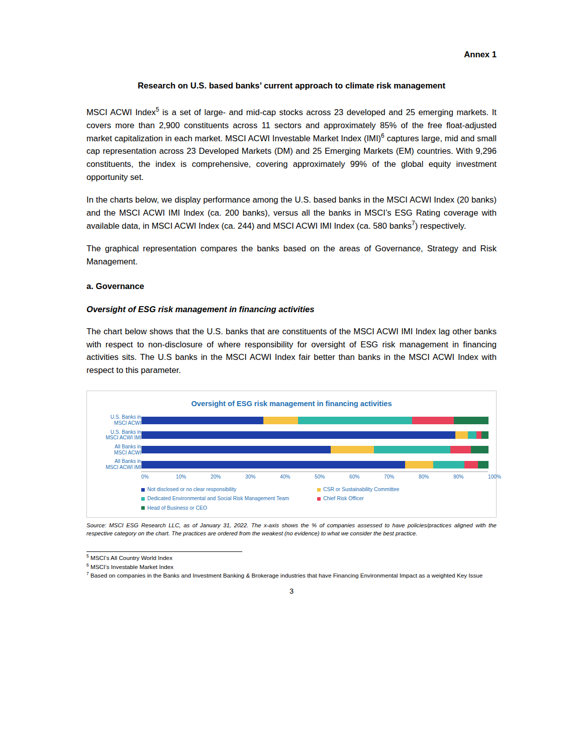Annex 1
Research on U.S. based banks’ current approach to climate risk management
MSCI ACWI Index5 is a set of large- and mid-cap stocks across 23 developed and 25 emerging markets. It covers more than 2,900 constituents across 11 sectors and approximately 85% of the free float-adjusted market capitalization in each market. MSCI ACWI Investable Market Index (IMI)6 captures large, mid and small cap representation across 23 Developed Markets (DM) and 25 Emerging Markets (EM) countries. With 9,296 constituents, the index is comprehensive, covering approximately 99% of the global equity investment opportunity set.
In the charts below, we display performance among the U.S. based banks in the MSCI ACWI Index (20 banks) and the MSCI ACWI IMI Index (ca. 200 banks), versus all the banks in MSCI’s ESG Rating coverage with available data, in MSCI ACWI Index (ca. 244) and MSCI ACWI IMI Index (ca. 580 banks7) respectively.
The graphical representation compares the banks based on the areas of Governance, Strategy and Risk Management.
a. Governance
Oversight of ESG risk management in financing activities
The chart below shows that the U.S. banks that are constituents of the MSCI ACWI IMI Index lag other banks with respect to non-disclosure of where responsibility for oversight of ESG risk management in financing activities sits. The U.S banks in the MSCI ACWI Index fair better than banks in the MSCI ACWI Index with respect to this parameter.
Oversight of ESG risk management in financing activities
| U.S. Banks in MSCI ACWI | |
| U.S. Banks in MSCI ACWI IMI | |
| All Banks in MSCI ACWI | |
| All Banks in MSCI ACWI IMI | |
| | 0% 10% 20% 30% 40% 50% 60% 70% 80% 90% 100% |
Not disclosed or no clear responsibility
CSR or Sustainability Committee
Dedicated Environmental and Social Risk Management Team
Chief Risk Officer
Head of Business or CEO
Source: MSCI ESG Research LLC, as of January 31, 2022. The x-axis shows the % of companies assessed to have policies/practices aligned with the respective category on the chart. The practices are ordered from the weakest (no evidence) to what we consider the best practice.
5 MSCI’s All Country World Index
6 MSCI’s Investable Market Index
7 Based on companies in the Banks and Investment Banking & Brokerage industries that have Financing Environmental Impact as a weighted Key Issue
3